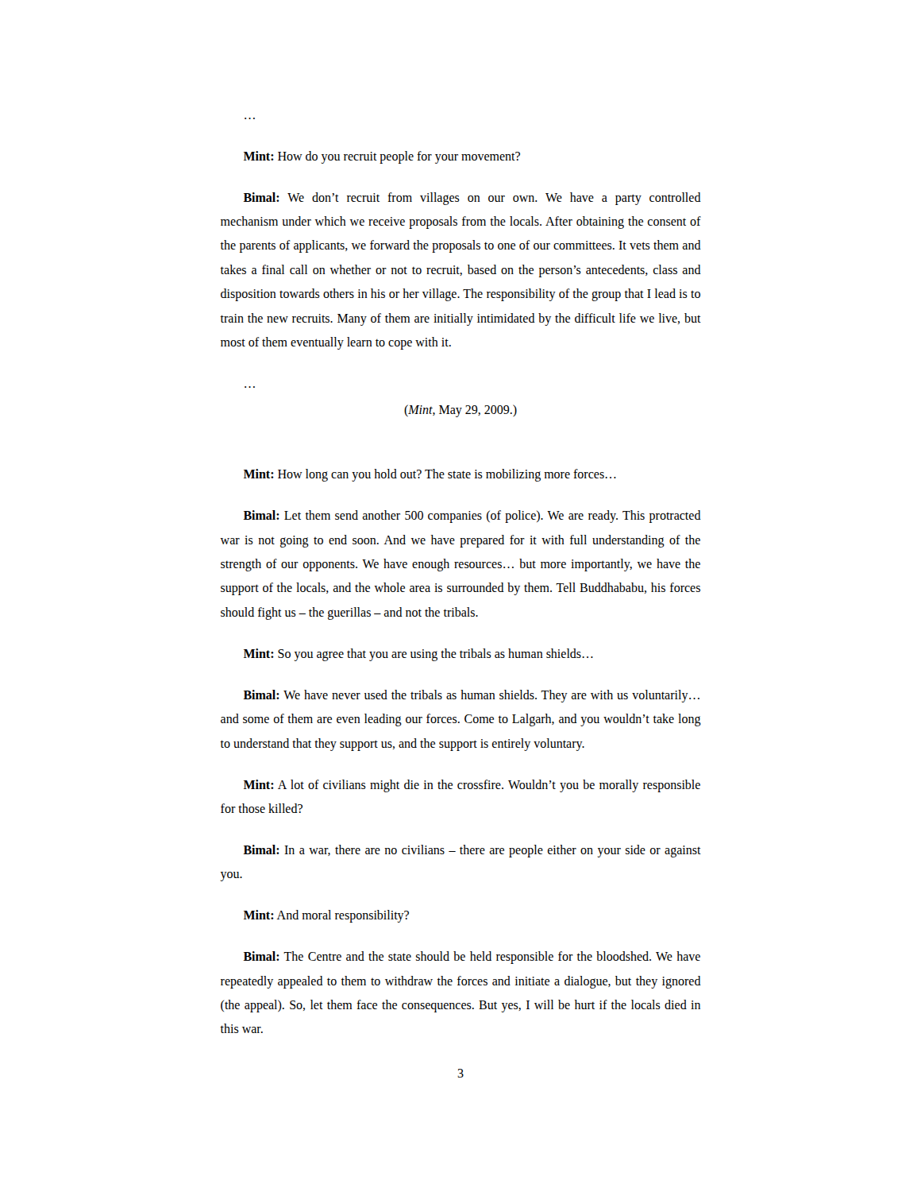…
Mint: How do you recruit people for your movement?
Bimal: We don’t recruit from villages on our own. We have a party controlled mechanism under which we receive proposals from the locals. After obtaining the consent of the parents of applicants, we forward the proposals to one of our committees. It vets them and takes a final call on whether or not to recruit, based on the person’s antecedents, class and disposition towards others in his or her village. The responsibility of the group that I lead is to train the new recruits. Many of them are initially intimidated by the difficult life we live, but most of them eventually learn to cope with it.
…
(Mint, May 29, 2009.)
Mint: How long can you hold out? The state is mobilizing more forces…
Bimal: Let them send another 500 companies (of police). We are ready. This protracted war is not going to end soon. And we have prepared for it with full understanding of the strength of our opponents. We have enough resources… but more importantly, we have the support of the locals, and the whole area is surrounded by them. Tell Buddhababu, his forces should fight us – the guerillas – and not the tribals.
Mint: So you agree that you are using the tribals as human shields…
Bimal: We have never used the tribals as human shields. They are with us voluntarily…and some of them are even leading our forces. Come to Lalgarh, and you wouldn’t take long to understand that they support us, and the support is entirely voluntary.
Mint: A lot of civilians might die in the crossfire. Wouldn’t you be morally responsible for those killed?
Bimal: In a war, there are no civilians – there are people either on your side or against you.
Mint: And moral responsibility?
Bimal: The Centre and the state should be held responsible for the bloodshed. We have repeatedly appealed to them to withdraw the forces and initiate a dialogue, but they ignored (the appeal). So, let them face the consequences. But yes, I will be hurt if the locals died in this war.
3